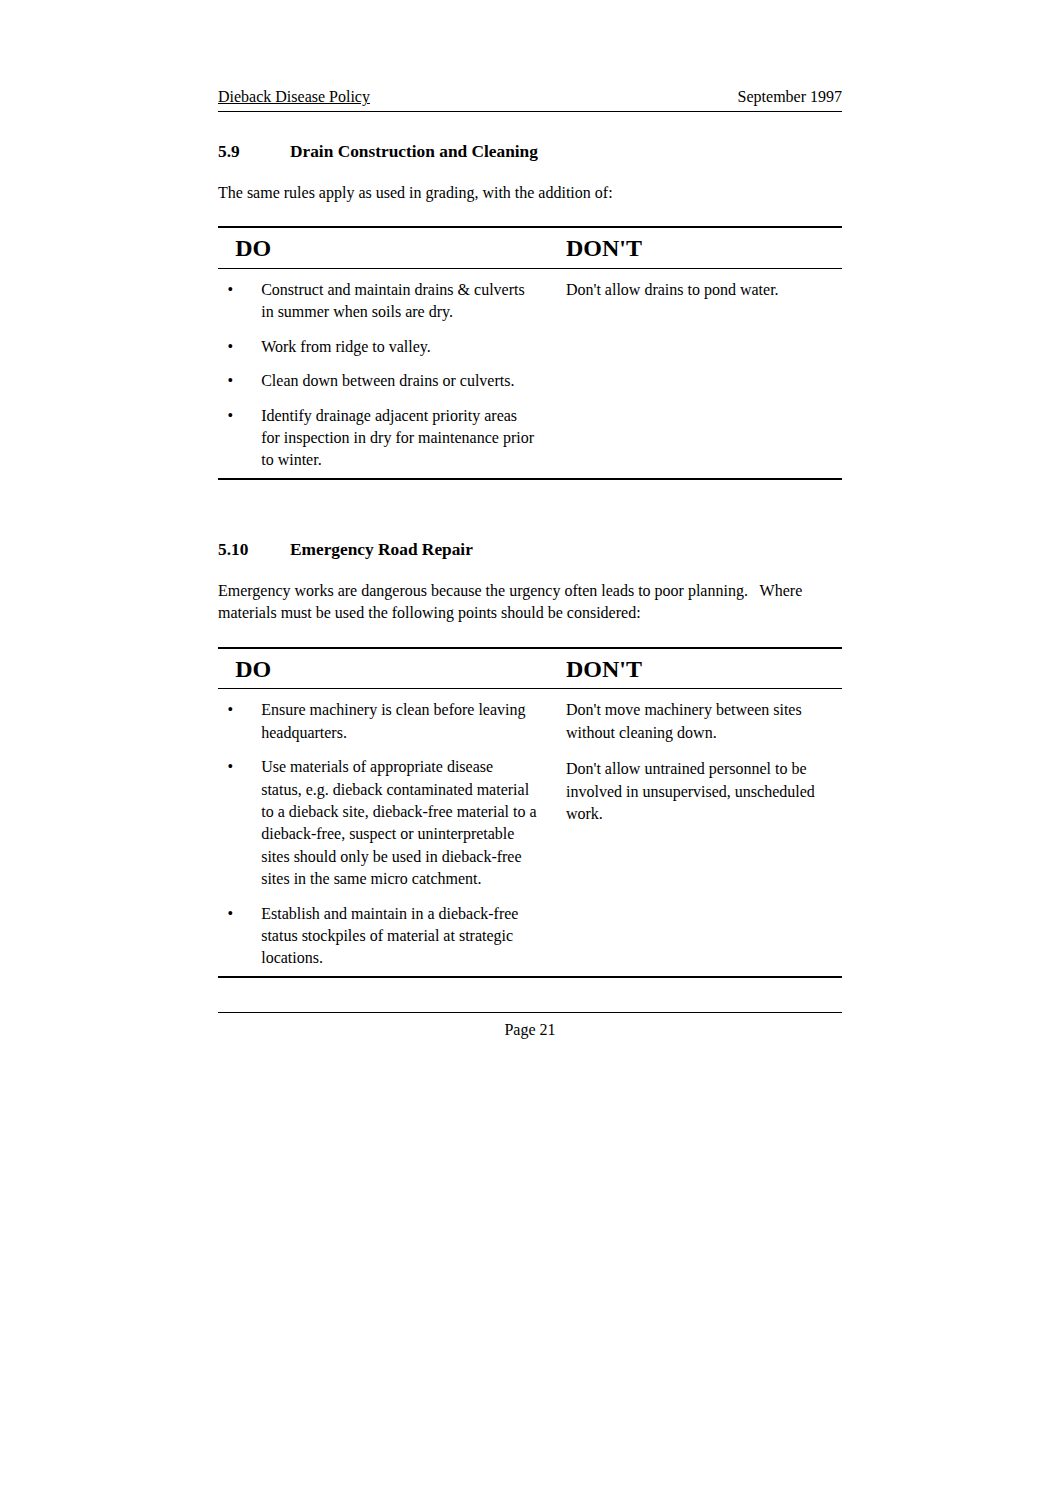Dieback Disease Policy
September 1997
5.9 Drain Construction and Cleaning
The same rules apply as used in grading, with the addition of:
| DO | DON'T |
| --- | --- |
| Construct and maintain drains & culverts in summer when soils are dry. Work from ridge to valley. Clean down between drains or culverts. Identify drainage adjacent priority areas for inspection in dry for maintenance prior to winter. | Don't allow drains to pond water. |
5.10 Emergency Road Repair
Emergency works are dangerous because the urgency often leads to poor planning. Where materials must be used the following points should be considered:
| DO | DON'T |
| --- | --- |
| Ensure machinery is clean before leaving headquarters. Use materials of appropriate disease status, e.g. dieback contaminated material to a dieback site, dieback-free material to a dieback-free, suspect or uninterpretable sites should only be used in dieback-free sites in the same micro catchment. Establish and maintain in a dieback-free status stockpiles of material at strategic locations. | Don't move machinery between sites without cleaning down. Don't allow untrained personnel to be involved in unsupervised, unscheduled work. |
Page 21